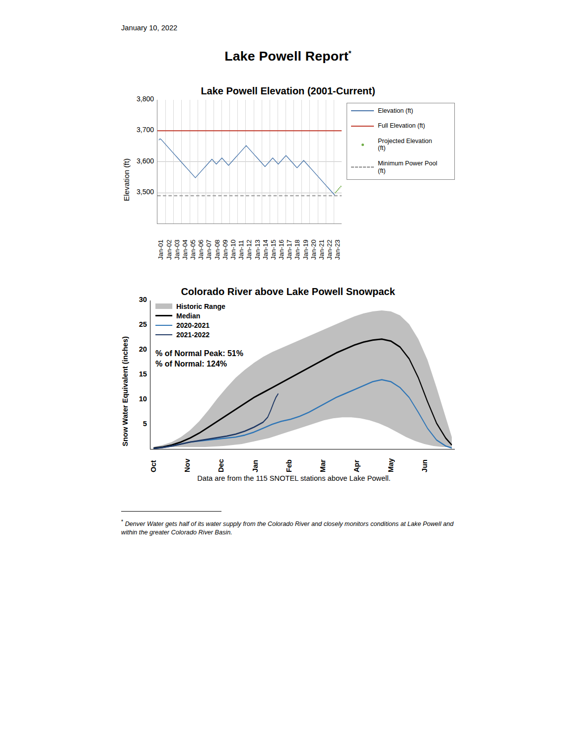January 10, 2022
Lake Powell Report*
Lake Powell Elevation (2001-Current)
Elevation (ft)
3,800
3,700
3,600
3,500
Jan-01 Jan-02 Jan-03 Jan-04 Jan-05 Jan-06 Jan-07 Jan-08 Jan-09 Jan-10 Jan-11 Jan-12 Jan-13 Jan-14 Jan-15 Jan-16 Jan-17 Jan-18 Jan-19 Jan-20 Jan-21 Jan-22 Jan-23
Elevation (ft)
Full Elevation (ft)
Projected Elevation
(ft)
Minimum Power Pool
(ft)
Colorado River above Lake Powell Snowpack
Snow Water Equivalent (inches)
30
25
20
15
10
5
Historic Range
Median
2020-2021
2021-2022
% of Normal Peak: 51%
% of Normal: 124%
Oct Nov Dec Jan Feb Mar Apr May Jun
Data are from the 115 SNOTEL stations above Lake Powell.
* Denver Water gets half of its water supply from the Colorado River and closely monitors conditions at Lake Powell and within the greater Colorado River Basin.